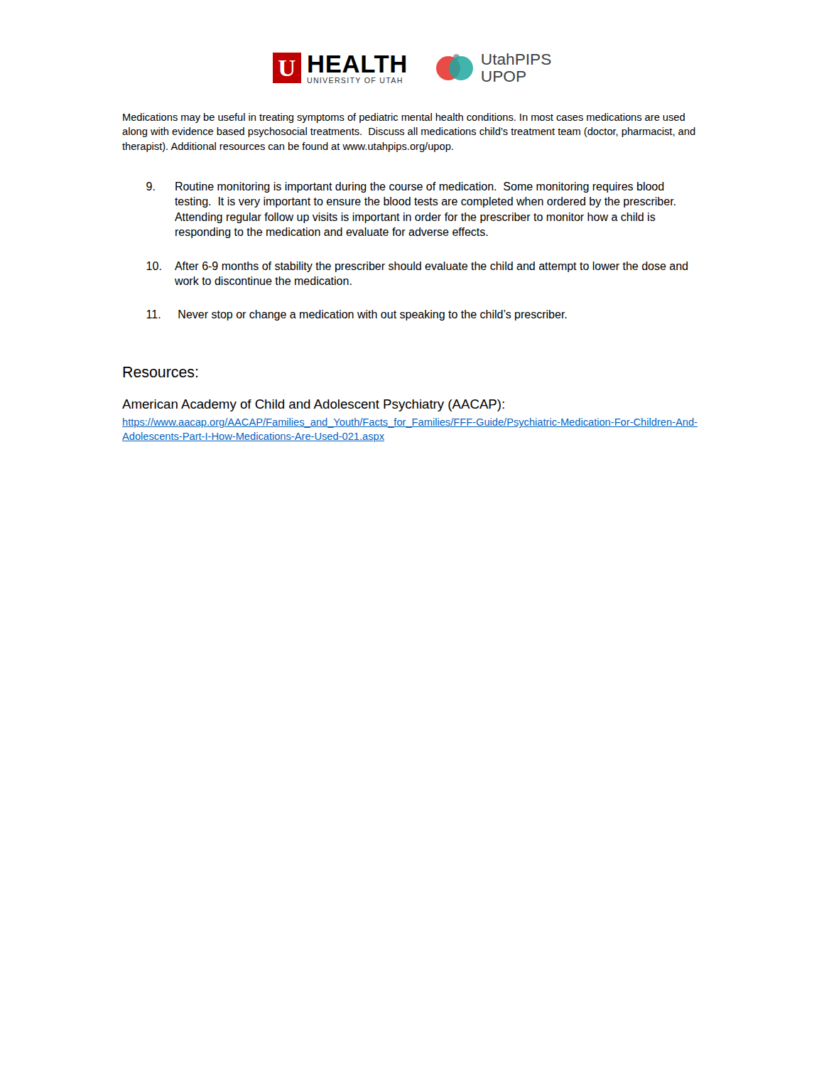U HEALTH UNIVERSITY OF UTAH
UtahPIPS UPOP
Medications may be useful in treating symptoms of pediatric mental health conditions. In most cases medications are used along with evidence based psychosocial treatments. Discuss all medications child’s treatment team (doctor, pharmacist, and therapist). Additional resources can be found at www.utahpips.org/upop.
9. Routine monitoring is important during the course of medication. Some monitoring requires blood testing. It is very important to ensure the blood tests are completed when ordered by the prescriber. Attending regular follow up visits is important in order for the prescriber to monitor how a child is responding to the medication and evaluate for adverse effects.
10. After 6-9 months of stability the prescriber should evaluate the child and attempt to lower the dose and work to discontinue the medication.
11. Never stop or change a medication with out speaking to the child’s prescriber.
Resources:
American Academy of Child and Adolescent Psychiatry (AACAP):
https://www.aacap.org/AACAP/Families_and_Youth/Facts_for_Families/FFF-Guide/Psychiatric-Medication-For-Children-And-Adolescents-Part-I-How-Medications-Are-Used-021.aspx